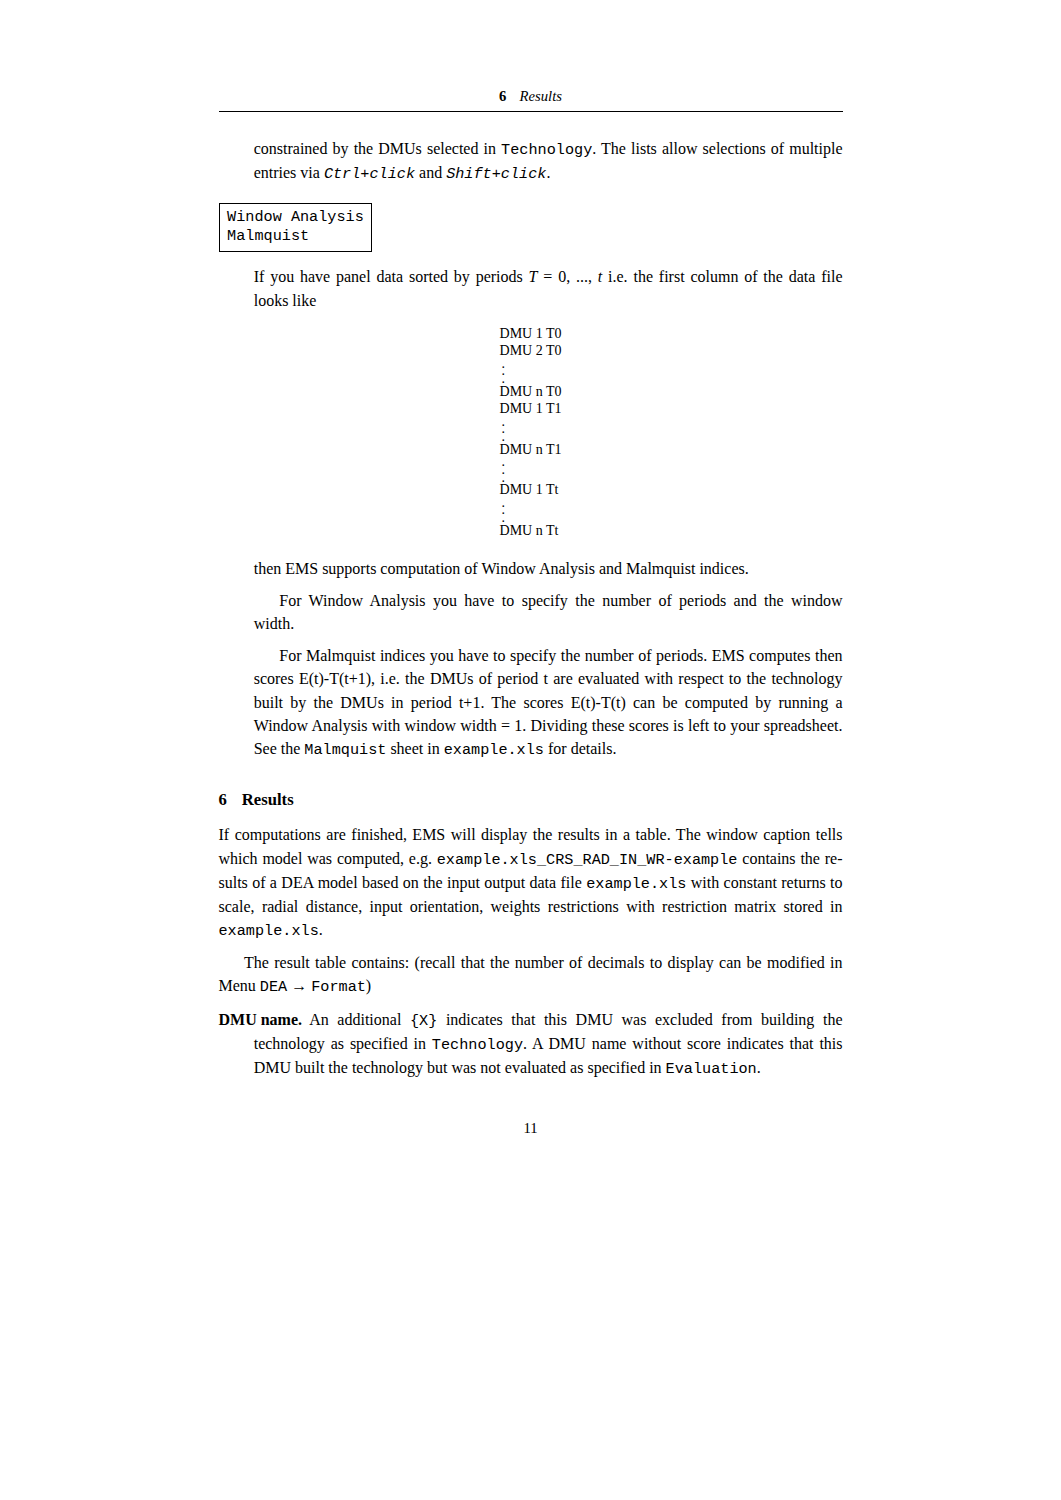6 Results
constrained by the DMUs selected in Technology. The lists allow selections of multiple entries via Ctrl+click and Shift+click.
Window Analysis Malmquist
If you have panel data sorted by periods T = 0, ..., t i.e. the first column of the data file looks like
DMU 1 T0
DMU 2 T0
... DMU n T0
DMU 1 T1
... DMU n T1
... DMU 1 Tt
... DMU n Tt
then EMS supports computation of Window Analysis and Malmquist indices.
For Window Analysis you have to specify the number of periods and the window width.
For Malmquist indices you have to specify the number of periods. EMS computes then scores E(t)-T(t+1), i.e. the DMUs of period t are evaluated with respect to the technology built by the DMUs in period t+1. The scores E(t)-T(t) can be computed by running a Window Analysis with window width = 1. Dividing these scores is left to your spreadsheet. See the Malmquist sheet in example.xls for details.
6 Results
If computations are finished, EMS will display the results in a table. The window caption tells which model was computed, e.g. example.xls_CRS_RAD_IN_WR-example contains the results of a DEA model based on the input output data file example.xls with constant returns to scale, radial distance, input orientation, weights restrictions with restriction matrix stored in example.xls.
The result table contains: (recall that the number of decimals to display can be modified in Menu DEA Format)
DMU name.
An additional {X} indicates that this DMU was excluded from building the technology as specified in Technology. A DMU name without score indicates that this DMU built the technology but was not evaluated as specified in Evaluation.
11